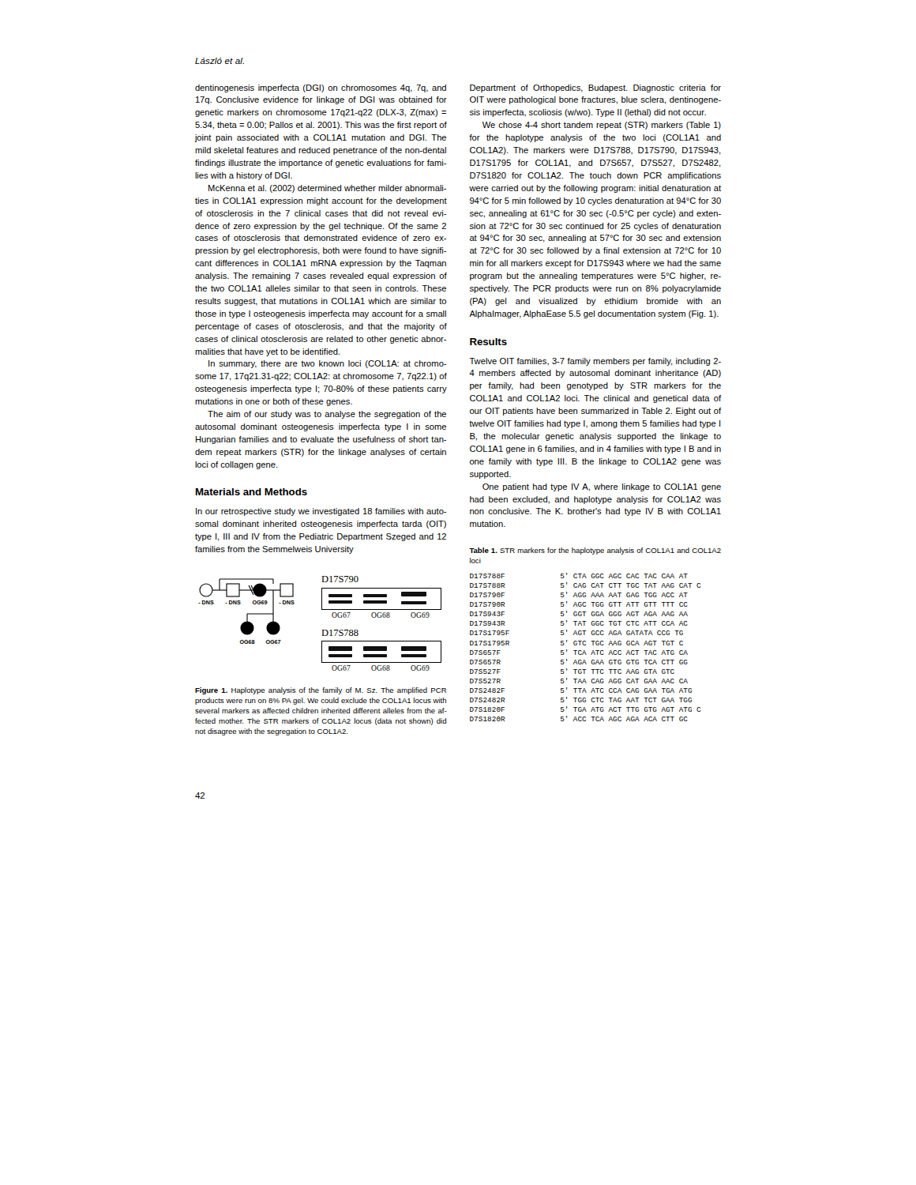László et al.
dentinogenesis imperfecta (DGI) on chromosomes 4q, 7q, and 17q. Conclusive evidence for linkage of DGI was obtained for genetic markers on chromosome 17q21-q22 (DLX-3, Z(max) = 5.34, theta = 0.00; Pallos et al. 2001). This was the first report of joint pain associated with a COL1A1 mutation and DGI. The mild skeletal features and reduced penetrance of the non-dental findings illustrate the importance of genetic evaluations for families with a history of DGI.
McKenna et al. (2002) determined whether milder abnormalities in COL1A1 expression might account for the development of otosclerosis in the 7 clinical cases that did not reveal evidence of zero expression by the gel technique. Of the same 2 cases of otosclerosis that demonstrated evidence of zero expression by gel electrophoresis, both were found to have significant differences in COL1A1 mRNA expression by the Taqman analysis. The remaining 7 cases revealed equal expression of the two COL1A1 alleles similar to that seen in controls. These results suggest, that mutations in COL1A1 which are similar to those in type I osteogenesis imperfecta may account for a small percentage of cases of otosclerosis, and that the majority of cases of clinical otosclerosis are related to other genetic abnormalities that have yet to be identified.
In summary, there are two known loci (COL1A: at chromosome 17, 17q21.31-q22; COL1A2: at chromosome 7, 7q22.1) of osteogenesis imperfecta type I; 70-80% of these patients carry mutations in one or both of these genes.
The aim of our study was to analyse the segregation of the autosomal dominant osteogenesis imperfecta type I in some Hungarian families and to evaluate the usefulness of short tandem repeat markers (STR) for the linkage analyses of certain loci of collagen gene.
Materials and Methods
In our retrospective study we investigated 18 families with autosomal dominant inherited osteogenesis imperfecta tarda (OIT) type I, III and IV from the Pediatric Department Szeged and 12 families from the Semmelweis University
- DNS - DNS OG69 - DNS OG68 OG67
D17S790
OG67 OG68 OG69
D17S788
OG67 OG68 OG69
Figure 1. Haplotype analysis of the family of M. Sz. The amplified PCR products were run on 8% PA gel. We could exclude the COL1A1 locus with several markers as affected children inherited different alleles from the affected mother. The STR markers of COL1A2 locus (data not shown) did not disagree with the segregation to COL1A2.
Department of Orthopedics, Budapest. Diagnostic criteria for OIT were pathological bone fractures, blue sclera, dentinogenesis imperfecta, scoliosis (w/wo). Type II (lethal) did not occur.
We chose 4-4 short tandem repeat (STR) markers (Table 1) for the haplotype analysis of the two loci (COL1A1 and COL1A2). The markers were D17S788, D17S790, D17S943, D17S1795 for COL1A1, and D7S657, D7S527, D7S2482, D7S1820 for COL1A2. The touch down PCR amplifications were carried out by the following program: initial denaturation at 94°C for 5 min followed by 10 cycles denaturation at 94°C for 30 sec, annealing at 61°C for 30 sec (-0.5°C per cycle) and extension at 72°C for 30 sec continued for 25 cycles of denaturation at 94°C for 30 sec, annealing at 57°C for 30 sec and extension at 72°C for 30 sec followed by a final extension at 72°C for 10 min for all markers except for D17S943 where we had the same program but the annealing temperatures were 5°C higher, respectively. The PCR products were run on 8% polyacrylamide (PA) gel and visualized by ethidium bromide with an AlphaImager, AlphaEase 5.5 gel documentation system (Fig. 1).
Results
Twelve OIT families, 3-7 family members per family, including 2-4 members affected by autosomal dominant inheritance (AD) per family, had been genotyped by STR markers for the COL1A1 and COL1A2 loci. The clinical and genetical data of our OIT patients have been summarized in Table 2. Eight out of twelve OIT families had type I, among them 5 families had type I B, the molecular genetic analysis supported the linkage to COL1A1 gene in 6 families, and in 4 families with type I B and in one family with type III. B the linkage to COL1A2 gene was supported.
One patient had type IV A, where linkage to COL1A1 gene had been excluded, and haplotype analysis for COL1A2 was non conclusive. The K. brother's had type IV B with COL1A1 mutation.
Table 1. STR markers for the haplotype analysis of COL1A1 and COL1A2 loci
| D17S788F | 5' CTA GGC AGC CAC TAC CAA AT |
| D17S788R | 5' CAG CAT CTT TGC TAT AAG CAT C |
| D17S790F | 5' AGG AAA AAT GAG TGG ACC AT |
| D17S790R | 5' AGC TGG GTT ATT GTT TTT CC |
| D17S943F | 5' GGT GGA GGG AGT AGA AAG AA |
| D17S943R | 5' TAT GGC TGT CTC ATT CCA AC |
| D17S1795F | 5' AGT GCC AGA GATATA CCG TG |
| D17S1795R | 5' GTC TGC AAG GCA AGT TGT C |
| D7S657F | 5' TCA ATC ACC ACT TAC ATG CA |
| D7S657R | 5' AGA GAA GTG GTG TCA CTT GG |
| D7S527F | 5' TGT TTC TTC AAG GTA GTC |
| D7S527R | 5' TAA CAG AGG CAT GAA AAC CA |
| D7S2482F | 5' TTA ATC CCA CAG GAA TGA ATG |
| D7S2482R | 5' TGG CTC TAG AAT TCT GAA TGG |
| D7S1820F | 5' TGA ATG ACT TTG GTG AGT ATG C |
| D7S1820R | 5' ACC TCA AGC AGA ACA CTT GC |
42